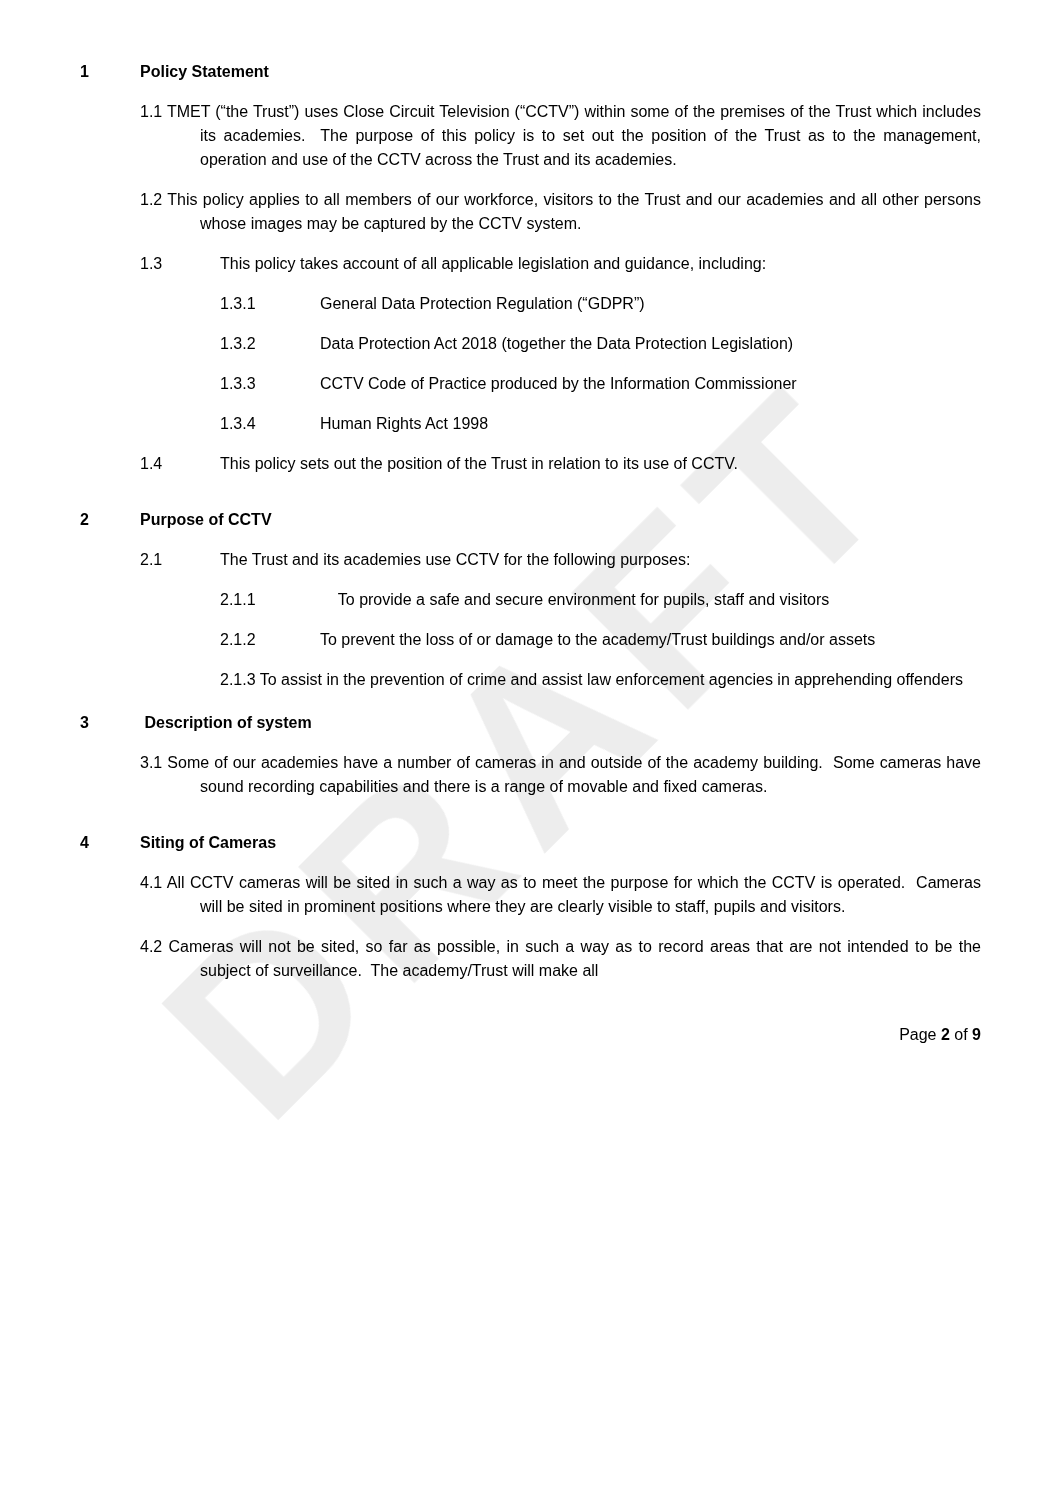DRAFT
1 Policy Statement
1.1 TMET (“the Trust”) uses Close Circuit Television (“CCTV”) within some of the premises of the Trust which includes its academies. The purpose of this policy is to set out the position of the Trust as to the management, operation and use of the CCTV across the Trust and its academies.
1.2 This policy applies to all members of our workforce, visitors to the Trust and our academies and all other persons whose images may be captured by the CCTV system.
1.3 This policy takes account of all applicable legislation and guidance, including:
1.3.1 General Data Protection Regulation (“GDPR”)
1.3.2 Data Protection Act 2018 (together the Data Protection Legislation)
1.3.3 CCTV Code of Practice produced by the Information Commissioner
1.3.4 Human Rights Act 1998
1.4 This policy sets out the position of the Trust in relation to its use of CCTV.
2 Purpose of CCTV
2.1 The Trust and its academies use CCTV for the following purposes:
2.1.1 To provide a safe and secure environment for pupils, staff and visitors
2.1.2 To prevent the loss of or damage to the academy/Trust buildings and/or assets
2.1.3 To assist in the prevention of crime and assist law enforcement agencies in apprehending offenders
3 Description of system
3.1 Some of our academies have a number of cameras in and outside of the academy building. Some cameras have sound recording capabilities and there is a range of movable and fixed cameras.
4 Siting of Cameras
4.1 All CCTV cameras will be sited in such a way as to meet the purpose for which the CCTV is operated. Cameras will be sited in prominent positions where they are clearly visible to staff, pupils and visitors.
4.2 Cameras will not be sited, so far as possible, in such a way as to record areas that are not intended to be the subject of surveillance. The academy/Trust will make all
Page 2 of 9